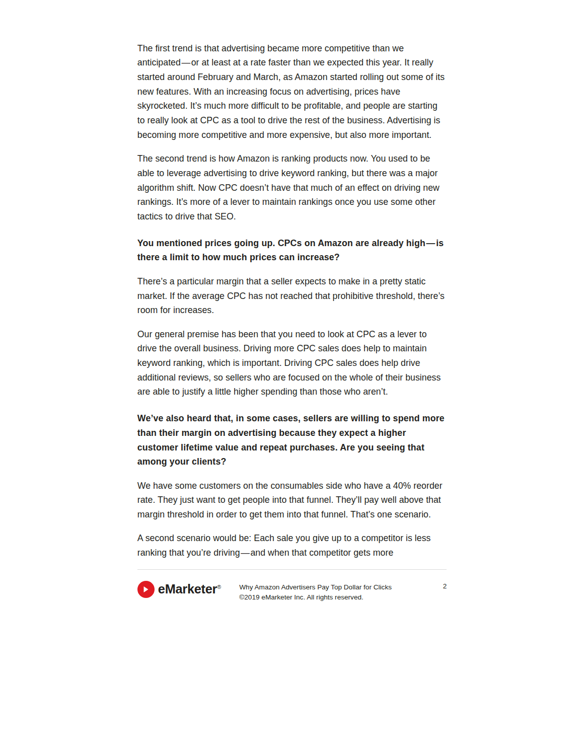The first trend is that advertising became more competitive than we anticipated — or at least at a rate faster than we expected this year. It really started around February and March, as Amazon started rolling out some of its new features. With an increasing focus on advertising, prices have skyrocketed. It’s much more difficult to be profitable, and people are starting to really look at CPC as a tool to drive the rest of the business. Advertising is becoming more competitive and more expensive, but also more important.
The second trend is how Amazon is ranking products now. You used to be able to leverage advertising to drive keyword ranking, but there was a major algorithm shift. Now CPC doesn’t have that much of an effect on driving new rankings. It’s more of a lever to maintain rankings once you use some other tactics to drive that SEO.
You mentioned prices going up. CPCs on Amazon are already high — is there a limit to how much prices can increase?
There’s a particular margin that a seller expects to make in a pretty static market. If the average CPC has not reached that prohibitive threshold, there’s room for increases.
Our general premise has been that you need to look at CPC as a lever to drive the overall business. Driving more CPC sales does help to maintain keyword ranking, which is important. Driving CPC sales does help drive additional reviews, so sellers who are focused on the whole of their business are able to justify a little higher spending than those who aren’t.
We’ve also heard that, in some cases, sellers are willing to spend more than their margin on advertising because they expect a higher customer lifetime value and repeat purchases. Are you seeing that among your clients?
We have some customers on the consumables side who have a 40% reorder rate. They just want to get people into that funnel. They’ll pay well above that margin threshold in order to get them into that funnel. That’s one scenario.
A second scenario would be: Each sale you give up to a competitor is less ranking that you’re driving — and when that competitor gets more
eMarketer®
Why Amazon Advertisers Pay Top Dollar for Clicks
©2019 eMarketer Inc. All rights reserved.
2